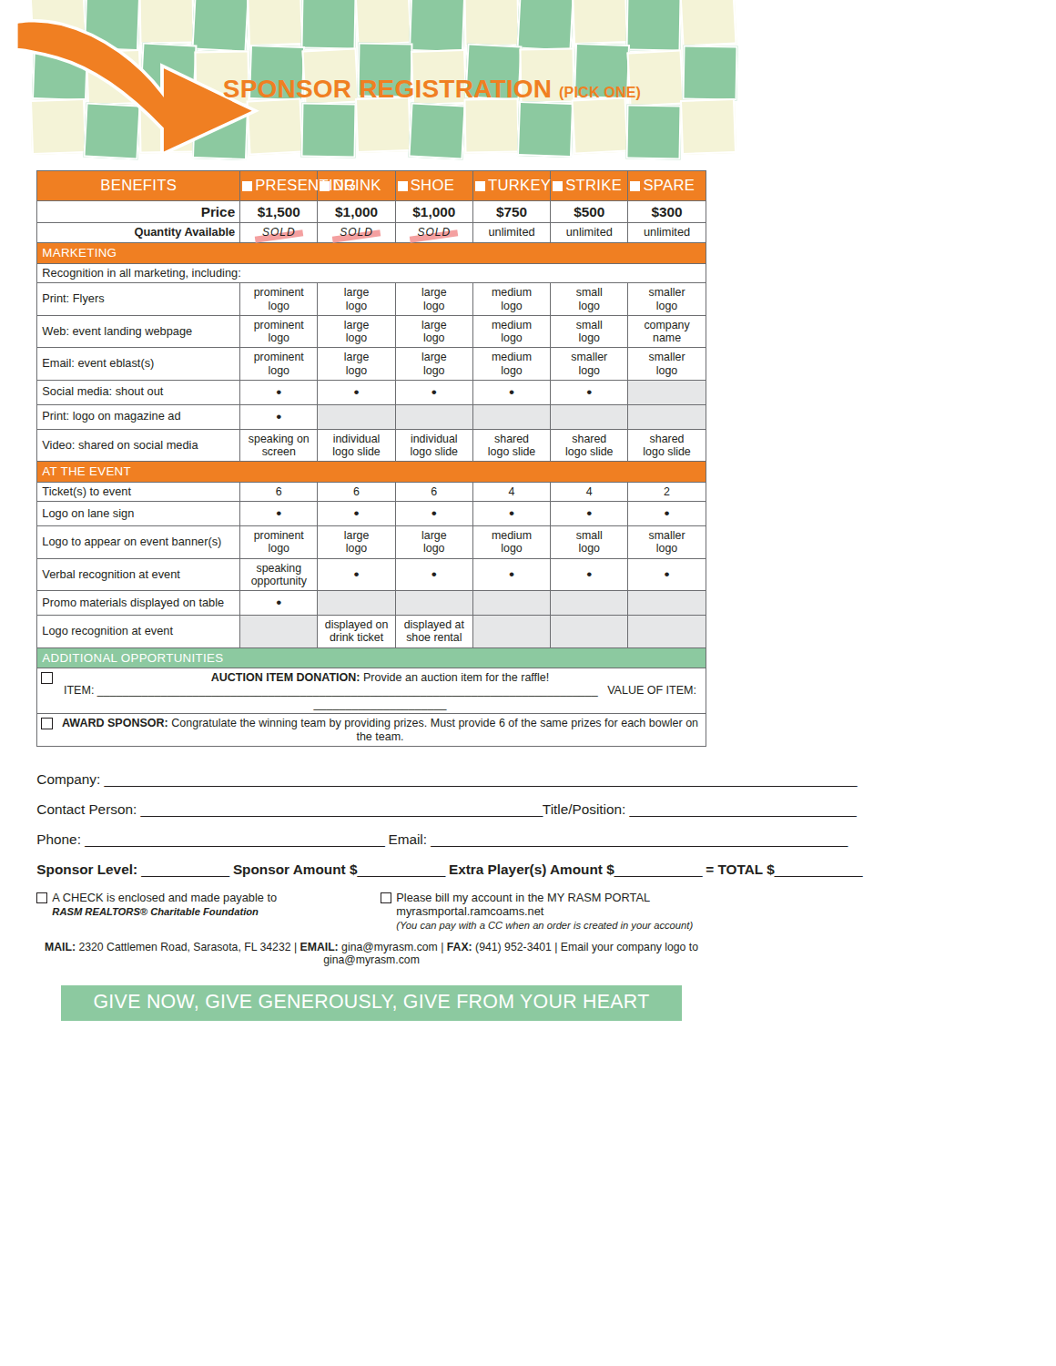SPONSOR REGISTRATION (PICK ONE)
| BENEFITS | PRESENTING | DRINK | SHOE | TURKEY | STRIKE | SPARE |
| Price | $1,500 | $1,000 | $1,000 | $750 | $500 | $300 |
| Quantity Available | SOLD | SOLD | SOLD | unlimited | unlimited | unlimited |
| MARKETING |
| Recognition in all marketing, including: |
| Print: Flyers | prominent logo | large logo | large logo | medium logo | small logo | smaller logo |
| Web: event landing webpage | prominent logo | large logo | large logo | medium logo | small logo | company name |
| Email: event eblast(s) | prominent logo | large logo | large logo | medium logo | smaller logo | smaller logo |
| Social media: shout out | • | • | • | • | • | |
| Print: logo on magazine ad | • | | | | | |
| Video: shared on social media | speaking on screen | individual logo slide | individual logo slide | shared logo slide | shared logo slide | shared logo slide |
| AT THE EVENT |
| Ticket(s) to event | 6 | 6 | 6 | 4 | 4 | 2 |
| Logo on lane sign | • | • | • | • | • | • |
| Logo to appear on event banner(s) | prominent logo | large logo | large logo | medium logo | small logo | smaller logo |
| Verbal recognition at event | speaking opportunity | • | • | • | • | • |
| Promo materials displayed on table | • | | | | | |
| Logo recognition at event | | displayed on drink ticket | displayed at shoe rental | | | |
| ADDITIONAL OPPORTUNITIES |
| AUCTION ITEM DONATION: Provide an auction item for the raffle! ITEM: _______________________________________________________________________________ VALUE OF ITEM: _____________________ |
| AWARD SPONSOR: Congratulate the winning team by providing prizes. Must provide 6 of the same prizes for each bowler on the team. |
Company: _______________________________________________________________________________________________________
Contact Person: _______________________________________________________Title/Position: _______________________________
Phone: _________________________________________ Email: _________________________________________________________
Sponsor Level: ____________ Sponsor Amount $____________ Extra Player(s) Amount $____________ = TOTAL $____________
A CHECK is enclosed and made payable to
RASM REALTORS® Charitable Foundation
Please bill my account in the MY RASM PORTAL myrasmportal.ramcoams.net
(You can pay with a CC when an order is created in your account)
MAIL: 2320 Cattlemen Road, Sarasota, FL 34232 | EMAIL: gina@myrasm.com | FAX: (941) 952-3401 | Email your company logo to gina@myrasm.com
GIVE NOW, GIVE GENEROUSLY, GIVE FROM YOUR HEART